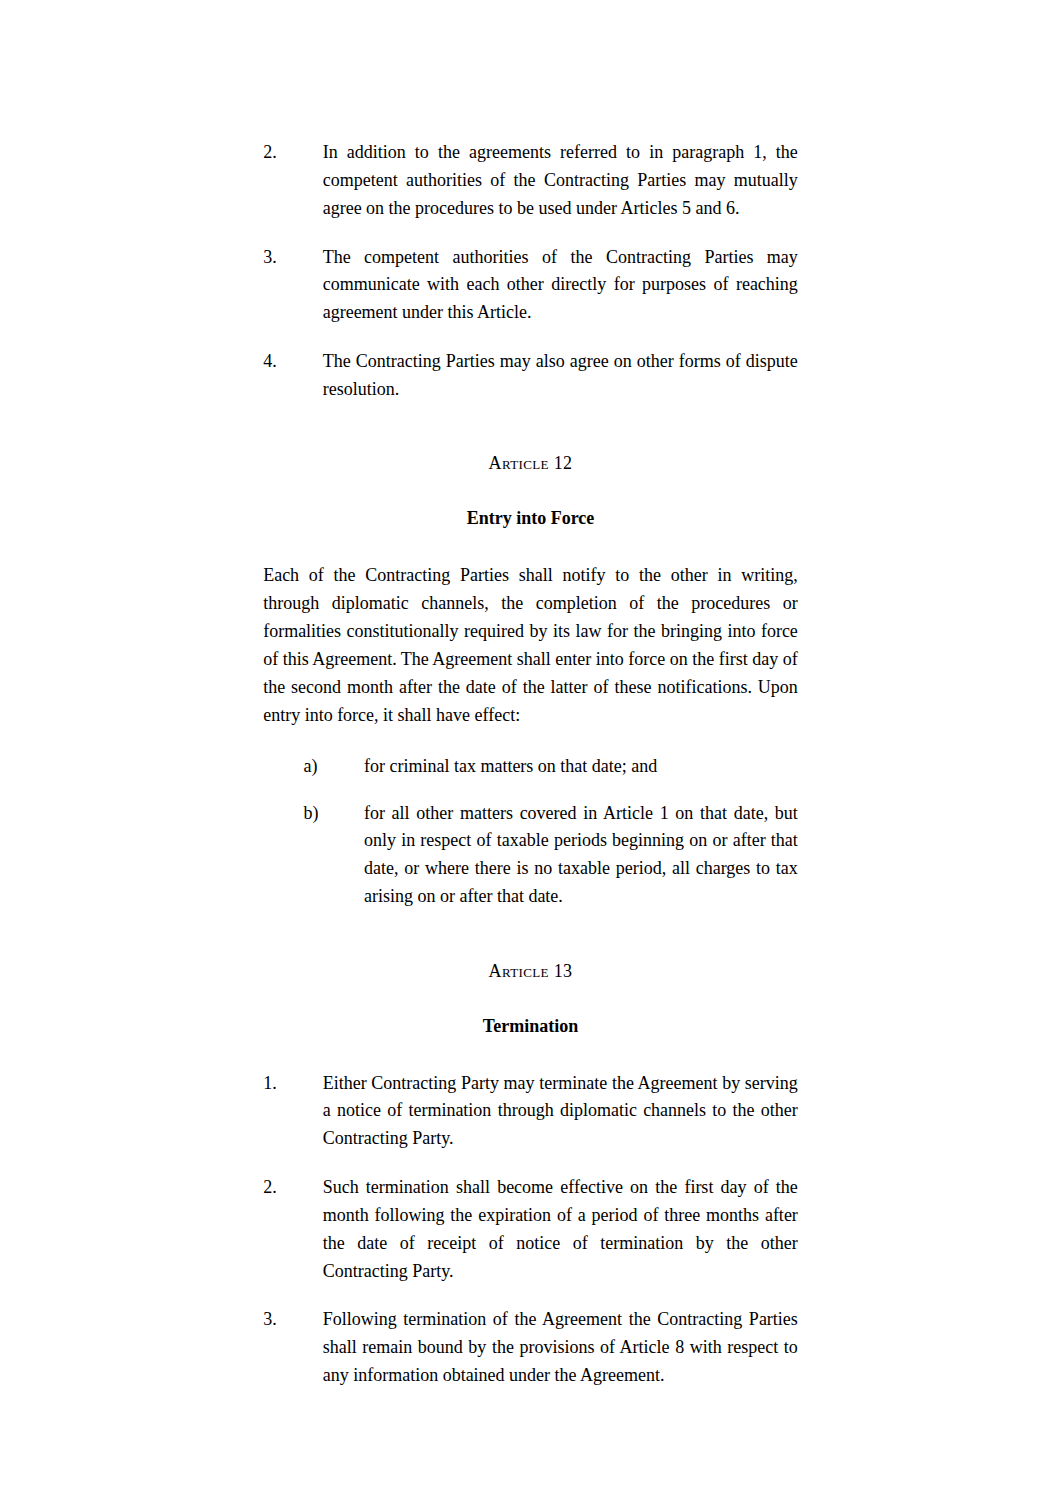2. In addition to the agreements referred to in paragraph 1, the competent authorities of the Contracting Parties may mutually agree on the procedures to be used under Articles 5 and 6.
3. The competent authorities of the Contracting Parties may communicate with each other directly for purposes of reaching agreement under this Article.
4. The Contracting Parties may also agree on other forms of dispute resolution.
Article 12
Entry into Force
Each of the Contracting Parties shall notify to the other in writing, through diplomatic channels, the completion of the procedures or formalities constitutionally required by its law for the bringing into force of this Agreement. The Agreement shall enter into force on the first day of the second month after the date of the latter of these notifications. Upon entry into force, it shall have effect:
a) for criminal tax matters on that date; and
b) for all other matters covered in Article 1 on that date, but only in respect of taxable periods beginning on or after that date, or where there is no taxable period, all charges to tax arising on or after that date.
Article 13
Termination
1. Either Contracting Party may terminate the Agreement by serving a notice of termination through diplomatic channels to the other Contracting Party.
2. Such termination shall become effective on the first day of the month following the expiration of a period of three months after the date of receipt of notice of termination by the other Contracting Party.
3. Following termination of the Agreement the Contracting Parties shall remain bound by the provisions of Article 8 with respect to any information obtained under the Agreement.